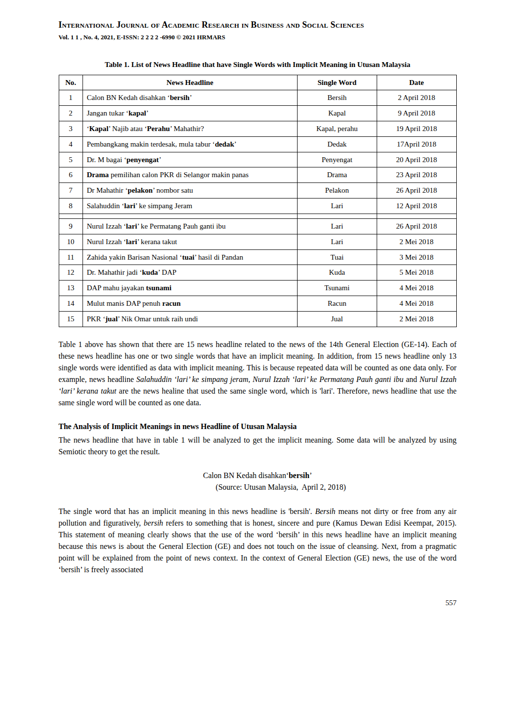International Journal of Academic Research in Business and Social Sciences
Vol. 1 1 , No. 4, 2021, E-ISSN: 2 2 2 2 -6990 © 2021 HRMARS
Table 1. List of News Headline that have Single Words with Implicit Meaning in Utusan Malaysia
| No. | News Headline | Single Word | Date |
| --- | --- | --- | --- |
| 1 | Calon BN Kedah disahkan ‘ bersih ’ | Bersih | 2 April 2018 |
| 2 | Jangan tukar ‘ kapal ’ | Kapal | 9 April 2018 |
| 3 | ‘ Kapal ’ Najib atau ‘ Perahu ’ Mahathir? | Kapal, perahu | 19 April 2018 |
| 4 | Pembangkang makin terdesak, mula tabur ‘ dedak ’ | Dedak | 17April 2018 |
| 5 | Dr. M bagai ‘ penyengat ’ | Penyengat | 20 April 2018 |
| 6 | Drama pemilihan calon PKR di Selangor makin panas | Drama | 23 April 2018 |
| 7 | Dr Mahathir ‘ pelakon ’ nombor satu | Pelakon | 26 April 2018 |
| 8 | Salahuddin ‘ lari ’ ke simpang Jeram | Lari | 12 April 2018 |
| 9 | Nurul Izzah ‘ lari ’ ke Permatang Pauh ganti ibu | Lari | 26 April 2018 |
| 10 | Nurul Izzah ‘ lari ’ kerana takut | Lari | 2 Mei 2018 |
| 11 | Zahida yakin Barisan Nasional ‘ tuai ’ hasil di Pandan | Tuai | 3 Mei 2018 |
| 12 | Dr. Mahathir jadi ‘ kuda ’ DAP | Kuda | 5 Mei 2018 |
| 13 | DAP mahu jayakan tsunami | Tsunami | 4 Mei 2018 |
| 14 | Mulut manis DAP penuh racun | Racun | 4 Mei 2018 |
| 15 | PKR ‘ jual ’ Nik Omar untuk raih undi | Jual | 2 Mei 2018 |
Table 1 above has shown that there are 15 news headline related to the news of the 14th General Election (GE-14). Each of these news headline has one or two single words that have an implicit meaning. In addition, from 15 news headline only 13 single words were identified as data with implicit meaning. This is because repeated data will be counted as one data only. For example, news headline Salahuddin ‘lari’ ke simpang jeram, Nurul Izzah ‘lari’ ke Permatang Pauh ganti ibu and Nurul Izzah ‘lari’ kerana takut are the news healine that used the same single word, which is 'lari'. Therefore, news headline that use the same single word will be counted as one data.
The Analysis of Implicit Meanings in news Headline of Utusan Malaysia
The news headline that have in table 1 will be analyzed to get the implicit meaning. Some data will be analyzed by using Semiotic theory to get the result.
Calon BN Kedah disahkan‘bersih’ (Source: Utusan Malaysia, April 2, 2018)
The single word that has an implicit meaning in this news headline is 'bersih'. Bersih means not dirty or free from any air pollution and figuratively, bersih refers to something that is honest, sincere and pure (Kamus Dewan Edisi Keempat, 2015). This statement of meaning clearly shows that the use of the word ‘bersih’ in this news headline have an implicit meaning because this news is about the General Election (GE) and does not touch on the issue of cleansing. Next, from a pragmatic point will be explained from the point of news context. In the context of General Election (GE) news, the use of the word ‘bersih’ is freely associated
557